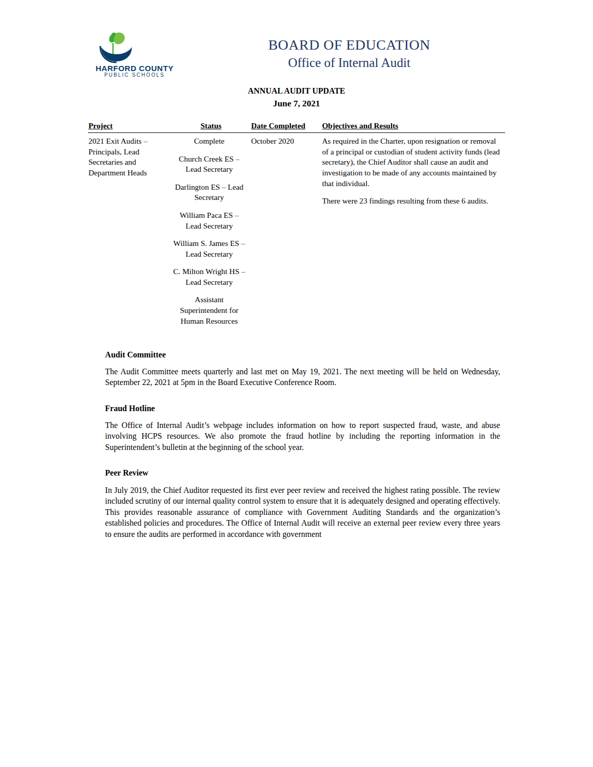HARFORD COUNTY PUBLIC SCHOOLS
BOARD OF EDUCATION
Office of Internal Audit
ANNUAL AUDIT UPDATE
June 7, 2021
| Project | Status | Date Completed | Objectives and Results |
| --- | --- | --- | --- |
| 2021 Exit Audits – Principals, Lead Secretaries and Department Heads | Complete Church Creek ES – Lead Secretary Darlington ES – Lead Secretary William Paca ES – Lead Secretary William S. James ES – Lead Secretary C. Milton Wright HS – Lead Secretary Assistant Superintendent for Human Resources | October 2020 | As required in the Charter, upon resignation or removal of a principal or custodian of student activity funds (lead secretary), the Chief Auditor shall cause an audit and investigation to be made of any accounts maintained by that individual. There were 23 findings resulting from these 6 audits. |
Audit Committee
The Audit Committee meets quarterly and last met on May 19, 2021. The next meeting will be held on Wednesday, September 22, 2021 at 5pm in the Board Executive Conference Room.
Fraud Hotline
The Office of Internal Audit’s webpage includes information on how to report suspected fraud, waste, and abuse involving HCPS resources. We also promote the fraud hotline by including the reporting information in the Superintendent’s bulletin at the beginning of the school year.
Peer Review
In July 2019, the Chief Auditor requested its first ever peer review and received the highest rating possible. The review included scrutiny of our internal quality control system to ensure that it is adequately designed and operating effectively. This provides reasonable assurance of compliance with Government Auditing Standards and the organization’s established policies and procedures. The Office of Internal Audit will receive an external peer review every three years to ensure the audits are performed in accordance with government